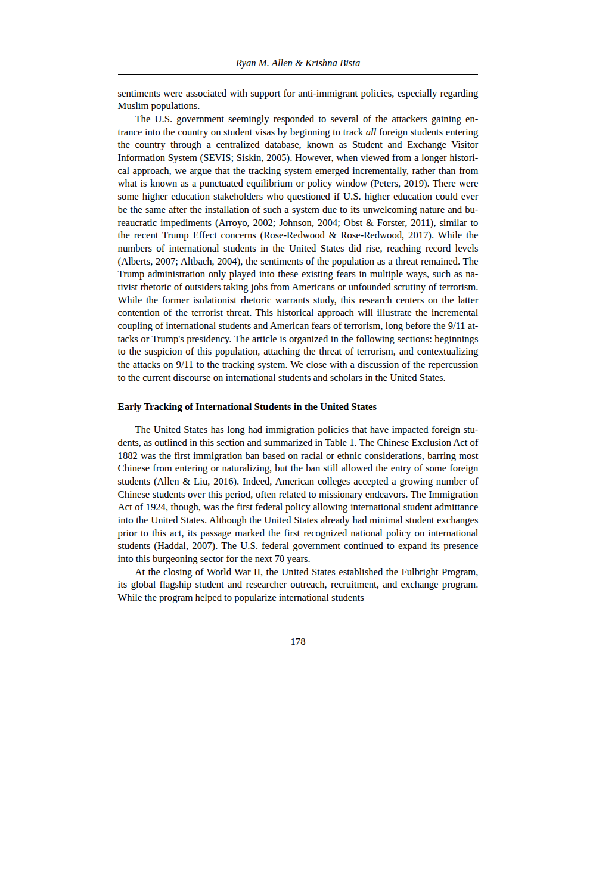Ryan M. Allen & Krishna Bista
sentiments were associated with support for anti-immigrant policies, especially regarding Muslim populations.
The U.S. government seemingly responded to several of the attackers gaining entrance into the country on student visas by beginning to track all foreign students entering the country through a centralized database, known as Student and Exchange Visitor Information System (SEVIS; Siskin, 2005). However, when viewed from a longer historical approach, we argue that the tracking system emerged incrementally, rather than from what is known as a punctuated equilibrium or policy window (Peters, 2019). There were some higher education stakeholders who questioned if U.S. higher education could ever be the same after the installation of such a system due to its unwelcoming nature and bureaucratic impediments (Arroyo, 2002; Johnson, 2004; Obst & Forster, 2011), similar to the recent Trump Effect concerns (Rose-Redwood & Rose-Redwood, 2017). While the numbers of international students in the United States did rise, reaching record levels (Alberts, 2007; Altbach, 2004), the sentiments of the population as a threat remained. The Trump administration only played into these existing fears in multiple ways, such as nativist rhetoric of outsiders taking jobs from Americans or unfounded scrutiny of terrorism. While the former isolationist rhetoric warrants study, this research centers on the latter contention of the terrorist threat. This historical approach will illustrate the incremental coupling of international students and American fears of terrorism, long before the 9/11 attacks or Trump's presidency. The article is organized in the following sections: beginnings to the suspicion of this population, attaching the threat of terrorism, and contextualizing the attacks on 9/11 to the tracking system. We close with a discussion of the repercussion to the current discourse on international students and scholars in the United States.
Early Tracking of International Students in the United States
The United States has long had immigration policies that have impacted foreign students, as outlined in this section and summarized in Table 1. The Chinese Exclusion Act of 1882 was the first immigration ban based on racial or ethnic considerations, barring most Chinese from entering or naturalizing, but the ban still allowed the entry of some foreign students (Allen & Liu, 2016). Indeed, American colleges accepted a growing number of Chinese students over this period, often related to missionary endeavors. The Immigration Act of 1924, though, was the first federal policy allowing international student admittance into the United States. Although the United States already had minimal student exchanges prior to this act, its passage marked the first recognized national policy on international students (Haddal, 2007). The U.S. federal government continued to expand its presence into this burgeoning sector for the next 70 years.
At the closing of World War II, the United States established the Fulbright Program, its global flagship student and researcher outreach, recruitment, and exchange program. While the program helped to popularize international students
178